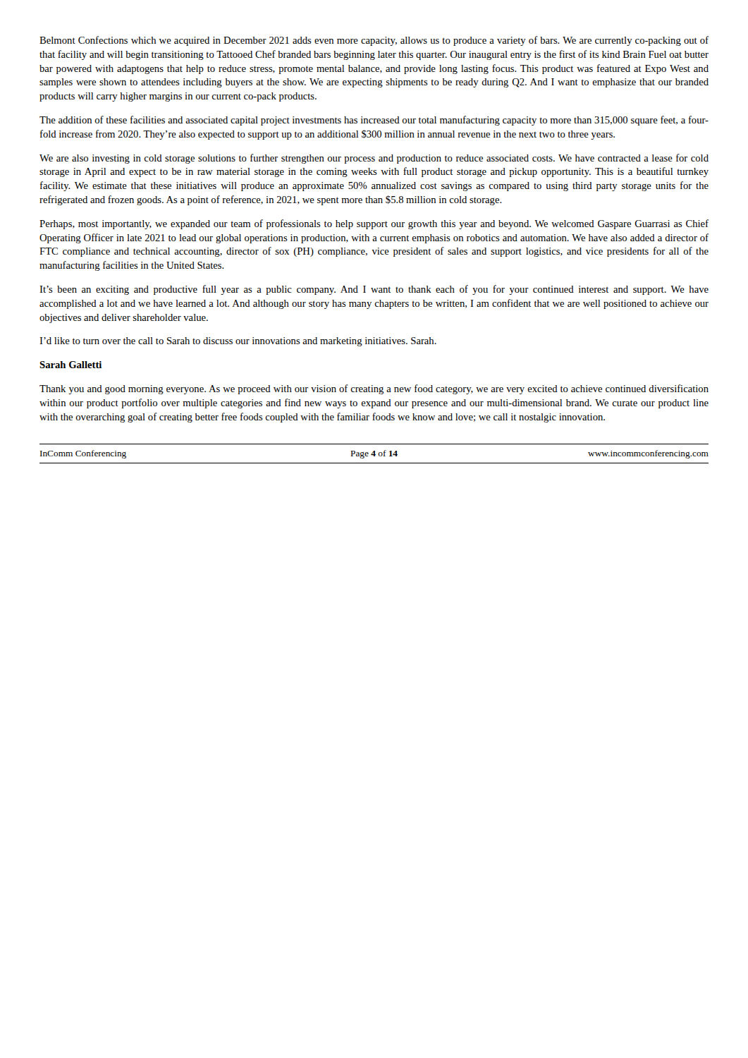Belmont Confections which we acquired in December 2021 adds even more capacity, allows us to produce a variety of bars. We are currently co-packing out of that facility and will begin transitioning to Tattooed Chef branded bars beginning later this quarter. Our inaugural entry is the first of its kind Brain Fuel oat butter bar powered with adaptogens that help to reduce stress, promote mental balance, and provide long lasting focus. This product was featured at Expo West and samples were shown to attendees including buyers at the show. We are expecting shipments to be ready during Q2. And I want to emphasize that our branded products will carry higher margins in our current co-pack products.
The addition of these facilities and associated capital project investments has increased our total manufacturing capacity to more than 315,000 square feet, a four-fold increase from 2020. They’re also expected to support up to an additional $300 million in annual revenue in the next two to three years.
We are also investing in cold storage solutions to further strengthen our process and production to reduce associated costs. We have contracted a lease for cold storage in April and expect to be in raw material storage in the coming weeks with full product storage and pickup opportunity. This is a beautiful turnkey facility. We estimate that these initiatives will produce an approximate 50% annualized cost savings as compared to using third party storage units for the refrigerated and frozen goods. As a point of reference, in 2021, we spent more than $5.8 million in cold storage.
Perhaps, most importantly, we expanded our team of professionals to help support our growth this year and beyond. We welcomed Gaspare Guarrasi as Chief Operating Officer in late 2021 to lead our global operations in production, with a current emphasis on robotics and automation. We have also added a director of FTC compliance and technical accounting, director of sox (PH) compliance, vice president of sales and support logistics, and vice presidents for all of the manufacturing facilities in the United States.
It’s been an exciting and productive full year as a public company. And I want to thank each of you for your continued interest and support. We have accomplished a lot and we have learned a lot. And although our story has many chapters to be written, I am confident that we are well positioned to achieve our objectives and deliver shareholder value.
I’d like to turn over the call to Sarah to discuss our innovations and marketing initiatives. Sarah.
Sarah Galletti
Thank you and good morning everyone. As we proceed with our vision of creating a new food category, we are very excited to achieve continued diversification within our product portfolio over multiple categories and find new ways to expand our presence and our multi-dimensional brand. We curate our product line with the overarching goal of creating better free foods coupled with the familiar foods we know and love; we call it nostalgic innovation.
InComm Conferencing
Page 4 of 14
www.incommconferencing.com